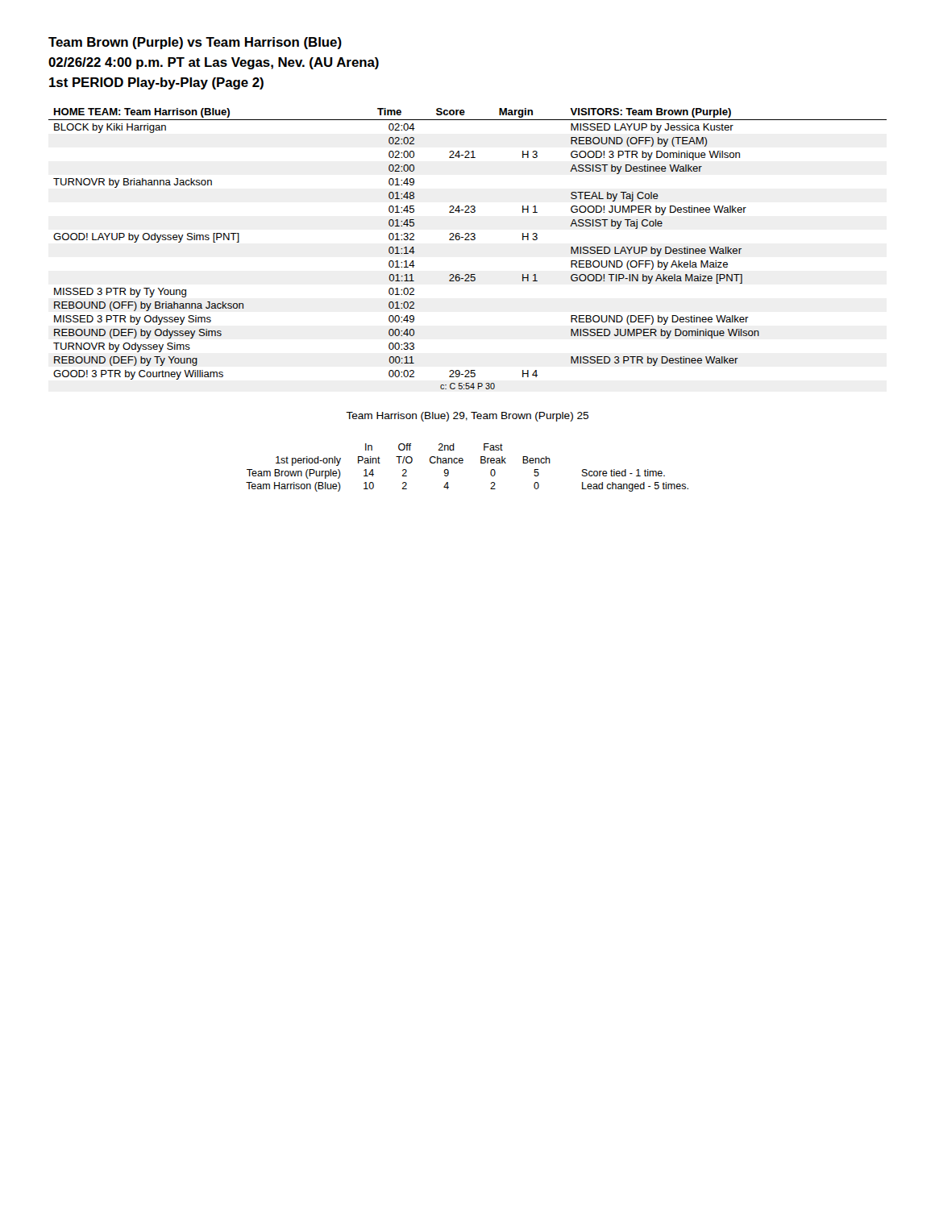Team Brown (Purple) vs Team Harrison (Blue)
02/26/22 4:00 p.m. PT at Las Vegas, Nev. (AU Arena)
1st PERIOD Play-by-Play (Page 2)
| HOME TEAM: Team Harrison (Blue) | Time | Score | Margin | VISITORS: Team Brown (Purple) |
| --- | --- | --- | --- | --- |
| BLOCK by Kiki Harrigan | 02:04 | | | MISSED LAYUP by Jessica Kuster |
| | 02:02 | | | REBOUND (OFF) by (TEAM) |
| | 02:00 | 24-21 | H 3 | GOOD! 3 PTR by Dominique Wilson |
| | 02:00 | | | ASSIST by Destinee Walker |
| TURNOVR by Briahanna Jackson | 01:49 | | | |
| | 01:48 | | | STEAL by Taj Cole |
| | 01:45 | 24-23 | H 1 | GOOD! JUMPER by Destinee Walker |
| | 01:45 | | | ASSIST by Taj Cole |
| GOOD! LAYUP by Odyssey Sims [PNT] | 01:32 | 26-23 | H 3 | |
| | 01:14 | | | MISSED LAYUP by Destinee Walker |
| | 01:14 | | | REBOUND (OFF) by Akela Maize |
| | 01:11 | 26-25 | H 1 | GOOD! TIP-IN by Akela Maize [PNT] |
| MISSED 3 PTR by Ty Young | 01:02 | | | |
| REBOUND (OFF) by Briahanna Jackson | 01:02 | | | |
| MISSED 3 PTR by Odyssey Sims | 00:49 | | | REBOUND (DEF) by Destinee Walker |
| REBOUND (DEF) by Odyssey Sims | 00:40 | | | MISSED JUMPER by Dominique Wilson |
| TURNOVR by Odyssey Sims | 00:33 | | | |
| REBOUND (DEF) by Ty Young | 00:11 | | | MISSED 3 PTR by Destinee Walker |
| GOOD! 3 PTR by Courtney Williams | 00:02 | 29-25 | H 4 | |
| c: C 5:54 P 30 |
Team Harrison (Blue) 29, Team Brown (Purple) 25
| | In | Off | 2nd | Fast | | |
| --- | --- | --- | --- | --- | --- | --- |
| 1st period-only | Paint | T/O | Chance | Break | Bench | |
| Team Brown (Purple) | 14 | 2 | 9 | 0 | 5 | Score tied - 1 time. |
| Team Harrison (Blue) | 10 | 2 | 4 | 2 | 0 | Lead changed - 5 times. |